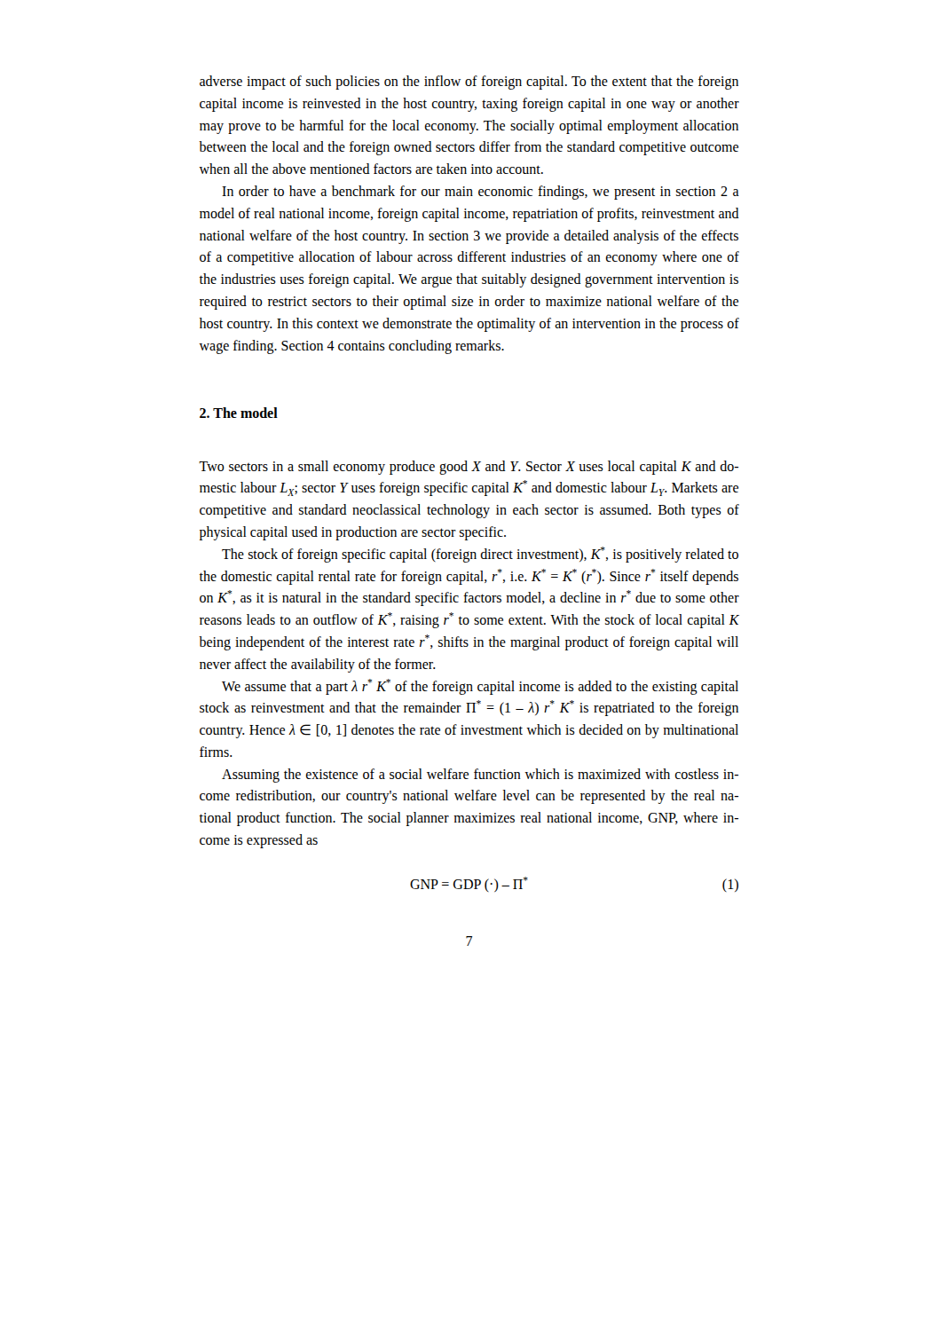adverse impact of such policies on the inflow of foreign capital. To the extent that the foreign capital income is reinvested in the host country, taxing foreign capital in one way or another may prove to be harmful for the local economy. The socially optimal employment allocation between the local and the foreign owned sectors differ from the standard competitive outcome when all the above mentioned factors are taken into account.
In order to have a benchmark for our main economic findings, we present in section 2 a model of real national income, foreign capital income, repatriation of profits, reinvestment and national welfare of the host country. In section 3 we provide a detailed analysis of the effects of a competitive allocation of labour across different industries of an economy where one of the industries uses foreign capital. We argue that suitably designed government intervention is required to restrict sectors to their optimal size in order to maximize national welfare of the host country. In this context we demonstrate the optimality of an intervention in the process of wage finding. Section 4 contains concluding remarks.
2. The model
Two sectors in a small economy produce good X and Y. Sector X uses local capital K and domestic labour LX; sector Y uses foreign specific capital K* and domestic labour LY. Markets are competitive and standard neoclassical technology in each sector is assumed. Both types of physical capital used in production are sector specific.
The stock of foreign specific capital (foreign direct investment), K*, is positively related to the domestic capital rental rate for foreign capital, r*, i.e. K* = K* (r*). Since r* itself depends on K*, as it is natural in the standard specific factors model, a decline in r* due to some other reasons leads to an outflow of K*, raising r* to some extent. With the stock of local capital K being independent of the interest rate r*, shifts in the marginal product of foreign capital will never affect the availability of the former.
We assume that a part λ r* K* of the foreign capital income is added to the existing capital stock as reinvestment and that the remainder Π* = (1 – λ) r* K* is repatriated to the foreign country. Hence λ ∈ [0, 1] denotes the rate of investment which is decided on by multinational firms.
Assuming the existence of a social welfare function which is maximized with costless income redistribution, our country's national welfare level can be represented by the real national product function. The social planner maximizes real national income, GNP, where income is expressed as
GNP = GDP (·) – Π* (1)
7